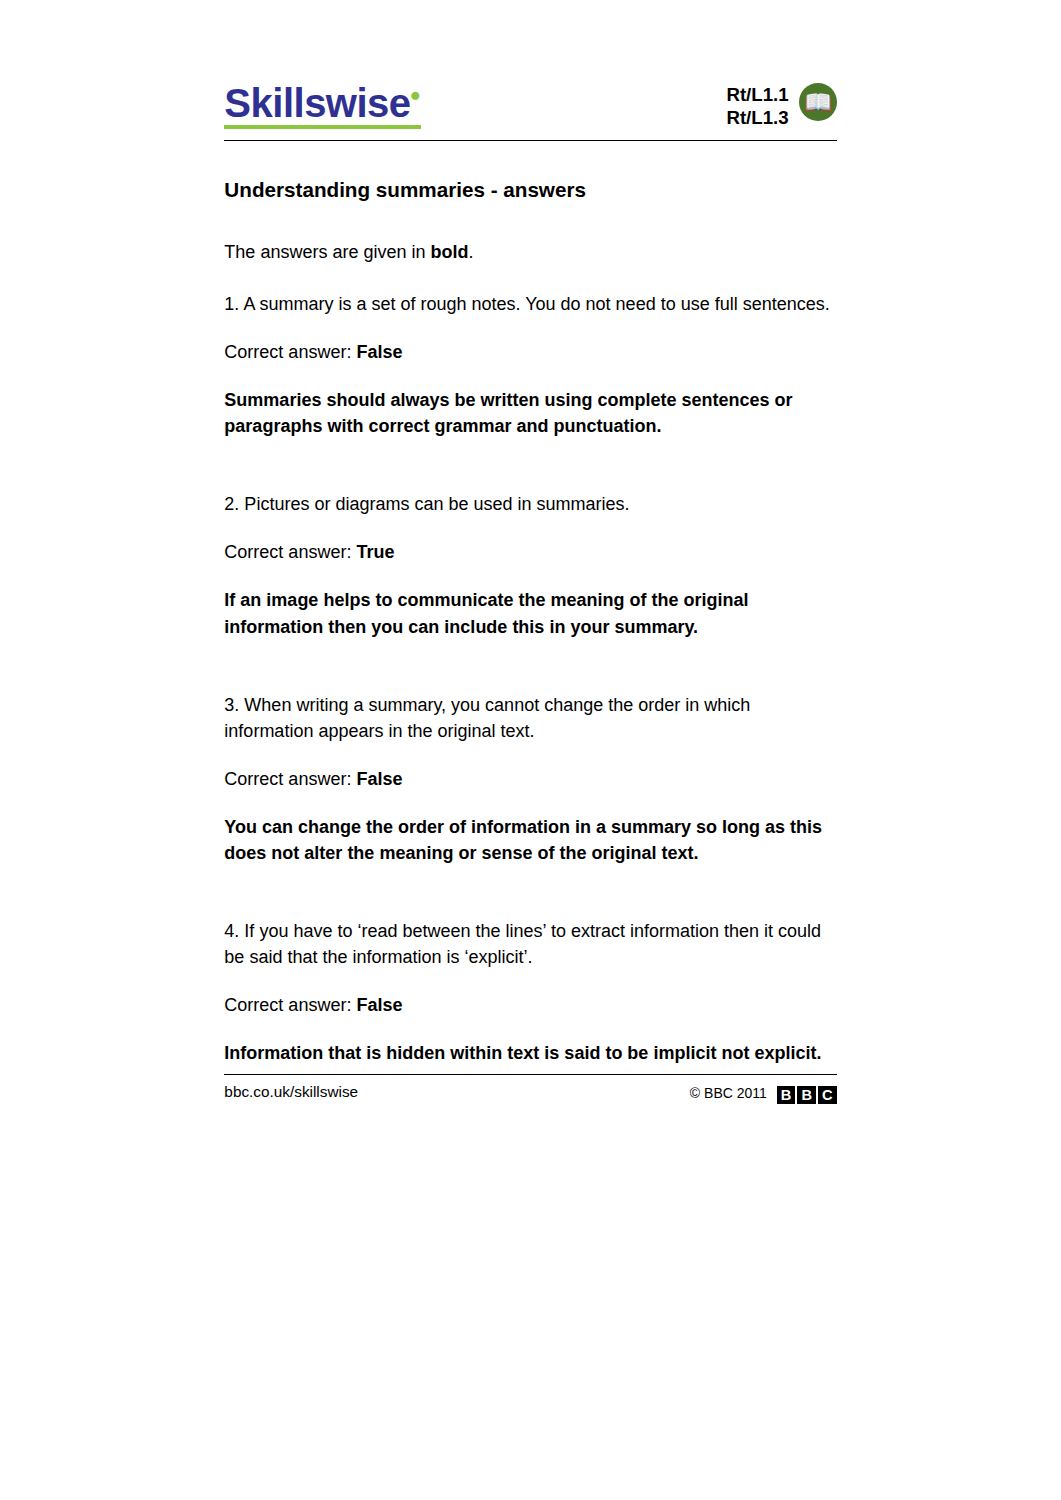Skillswise●
Rt/L1.1
Rt/L1.3
📖
Understanding summaries - answers
The answers are given in bold.
1. A summary is a set of rough notes. You do not need to use full sentences.
Correct answer: False
Summaries should always be written using complete sentences or paragraphs with correct grammar and punctuation.
2. Pictures or diagrams can be used in summaries.
Correct answer: True
If an image helps to communicate the meaning of the original information then you can include this in your summary.
3. When writing a summary, you cannot change the order in which information appears in the original text.
Correct answer: False
You can change the order of information in a summary so long as this does not alter the meaning or sense of the original text.
4. If you have to ‘read between the lines’ to extract information then it could be said that the information is ‘explicit’.
Correct answer: False
Information that is hidden within text is said to be implicit not explicit.
bbc.co.uk/skillswise
© BBC 2011 BBC